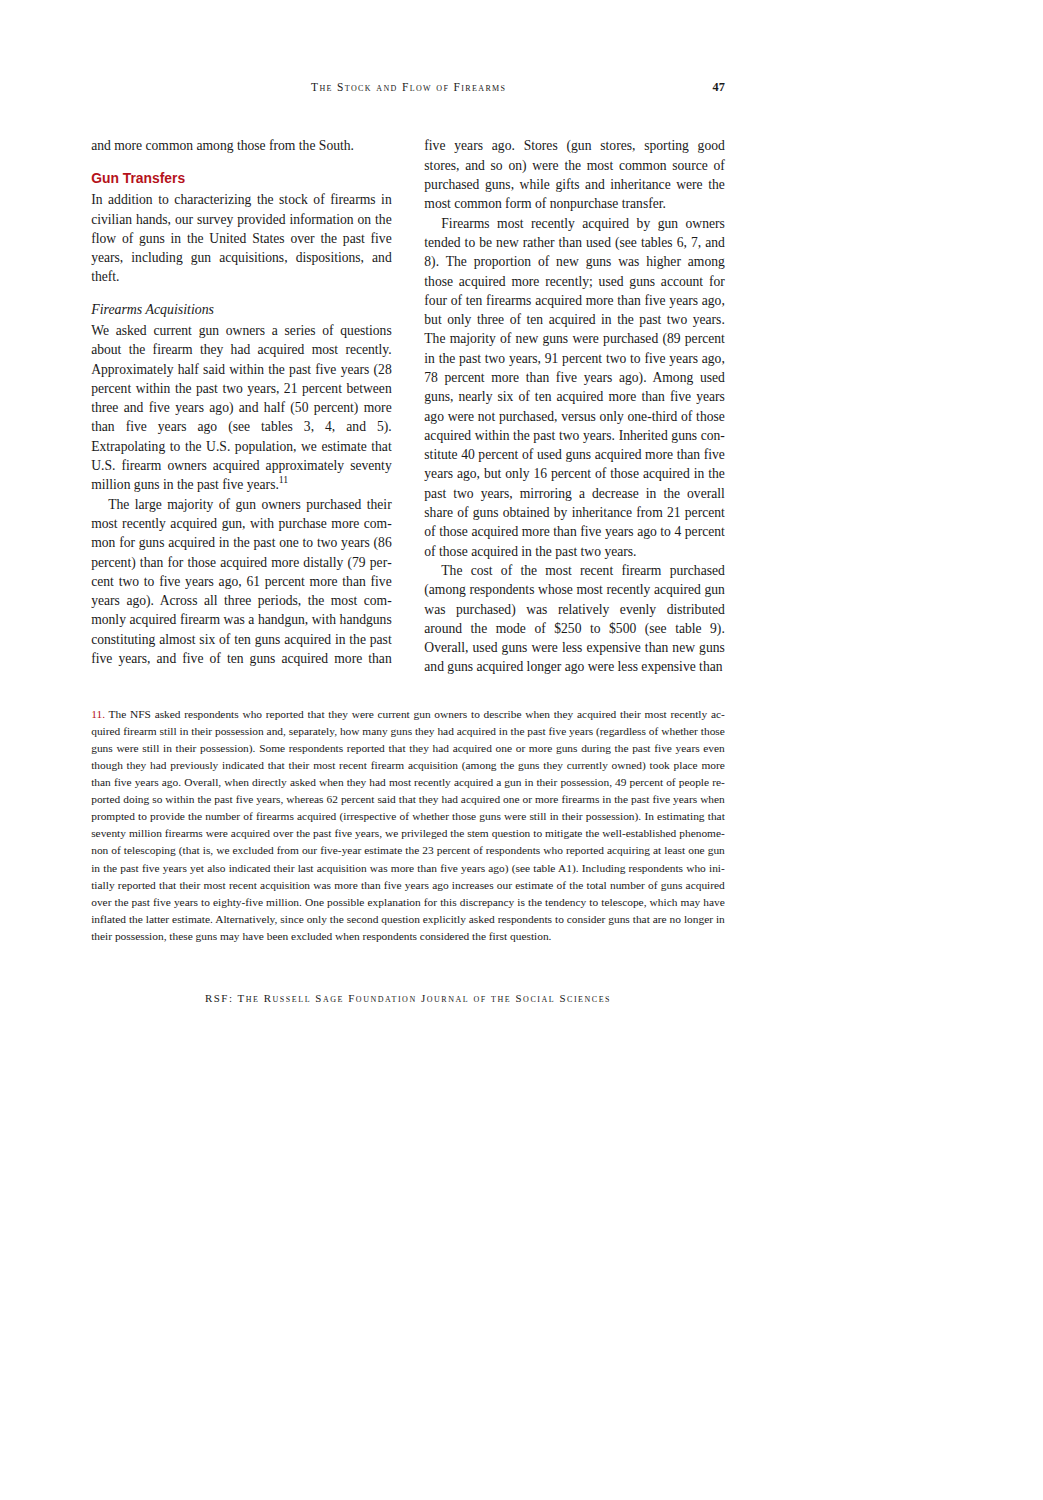The Stock and Flow of Firearms 47
and more common among those from the South.
Gun Transfers
In addition to characterizing the stock of firearms in civilian hands, our survey provided information on the flow of guns in the United States over the past five years, including gun acquisitions, dispositions, and theft.
Firearms Acquisitions
We asked current gun owners a series of questions about the firearm they had acquired most recently. Approximately half said within the past five years (28 percent within the past two years, 21 percent between three and five years ago) and half (50 percent) more than five years ago (see tables 3, 4, and 5). Extrapolating to the U.S. population, we estimate that U.S. firearm owners acquired approximately seventy million guns in the past five years.11
The large majority of gun owners purchased their most recently acquired gun, with purchase more common for guns acquired in the past one to two years (86 percent) than for those acquired more distally (79 percent two to five years ago, 61 percent more than five years ago). Across all three periods, the most commonly acquired firearm was a handgun, with handguns constituting almost six of ten guns acquired in the past five years, and five of ten guns acquired more than five years ago. Stores (gun stores, sporting good stores, and so on) were the most common source of purchased guns, while gifts and inheritance were the most common form of nonpurchase transfer.
Firearms most recently acquired by gun owners tended to be new rather than used (see tables 6, 7, and 8). The proportion of new guns was higher among those acquired more recently; used guns account for four of ten firearms acquired more than five years ago, but only three of ten acquired in the past two years. The majority of new guns were purchased (89 percent in the past two years, 91 percent two to five years ago, 78 percent more than five years ago). Among used guns, nearly six of ten acquired more than five years ago were not purchased, versus only one-third of those acquired within the past two years. Inherited guns constitute 40 percent of used guns acquired more than five years ago, but only 16 percent of those acquired in the past two years, mirroring a decrease in the overall share of guns obtained by inheritance from 21 percent of those acquired more than five years ago to 4 percent of those acquired in the past two years.
The cost of the most recent firearm purchased (among respondents whose most recently acquired gun was purchased) was relatively evenly distributed around the mode of $250 to $500 (see table 9). Overall, used guns were less expensive than new guns and guns acquired longer ago were less expensive than
11. The NFS asked respondents who reported that they were current gun owners to describe when they acquired their most recently acquired firearm still in their possession and, separately, how many guns they had acquired in the past five years (regardless of whether those guns were still in their possession). Some respondents reported that they had acquired one or more guns during the past five years even though they had previously indicated that their most recent firearm acquisition (among the guns they currently owned) took place more than five years ago. Overall, when directly asked when they had most recently acquired a gun in their possession, 49 percent of people reported doing so within the past five years, whereas 62 percent said that they had acquired one or more firearms in the past five years when prompted to provide the number of firearms acquired (irrespective of whether those guns were still in their possession). In estimating that seventy million firearms were acquired over the past five years, we privileged the stem question to mitigate the well-established phenomenon of telescoping (that is, we excluded from our five-year estimate the 23 percent of respondents who reported acquiring at least one gun in the past five years yet also indicated their last acquisition was more than five years ago) (see table A1). Including respondents who initially reported that their most recent acquisition was more than five years ago increases our estimate of the total number of guns acquired over the past five years to eighty-five million. One possible explanation for this discrepancy is the tendency to telescope, which may have inflated the latter estimate. Alternatively, since only the second question explicitly asked respondents to consider guns that are no longer in their possession, these guns may have been excluded when respondents considered the first question.
RSF: The Russell Sage Foundation Journal of the Social Sciences